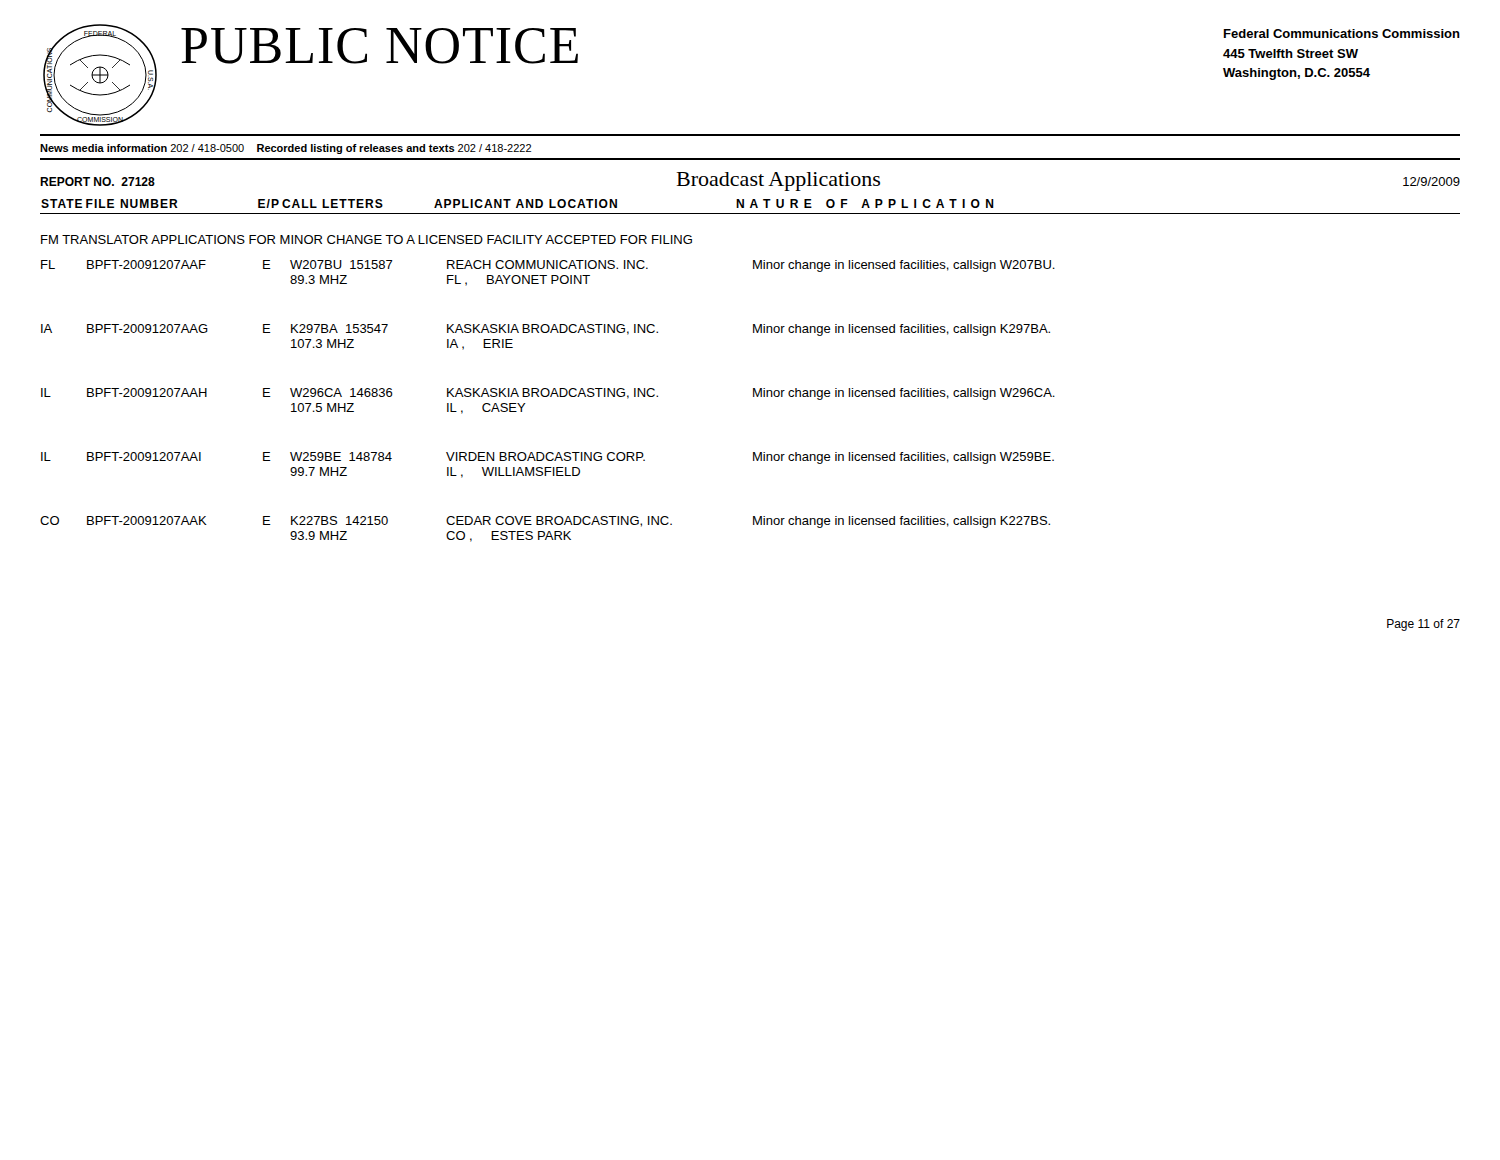FEDERAL COMMISSION COMMUNICATIONS U.S.A.
PUBLIC NOTICE
Federal Communications Commission
445 Twelfth Street SW
Washington, D.C. 20554
News media information 202 / 418-0500 Recorded listing of releases and texts 202 / 418-2222
REPORT NO. 27128
Broadcast Applications
12/9/2009
| STATE | FILE NUMBER | E/P | CALL LETTERS | APPLICANT AND LOCATION | N A T U R E O F A P P L I C A T I O N |
| --- | --- | --- | --- | --- | --- |
FM TRANSLATOR APPLICATIONS FOR MINOR CHANGE TO A LICENSED FACILITY ACCEPTED FOR FILING
| FL | BPFT-20091207AAF | E | W207BU 151587 89.3 MHZ | REACH COMMUNICATIONS. INC. FL , BAYONET POINT | Minor change in licensed facilities, callsign W207BU. |
| IA | BPFT-20091207AAG | E | K297BA 153547 107.3 MHZ | KASKASKIA BROADCASTING, INC. IA , ERIE | Minor change in licensed facilities, callsign K297BA. |
| IL | BPFT-20091207AAH | E | W296CA 146836 107.5 MHZ | KASKASKIA BROADCASTING, INC. IL , CASEY | Minor change in licensed facilities, callsign W296CA. |
| IL | BPFT-20091207AAI | E | W259BE 148784 99.7 MHZ | VIRDEN BROADCASTING CORP. IL , WILLIAMSFIELD | Minor change in licensed facilities, callsign W259BE. |
| CO | BPFT-20091207AAK | E | K227BS 142150 93.9 MHZ | CEDAR COVE BROADCASTING, INC. CO , ESTES PARK | Minor change in licensed facilities, callsign K227BS. |
Page 11 of 27